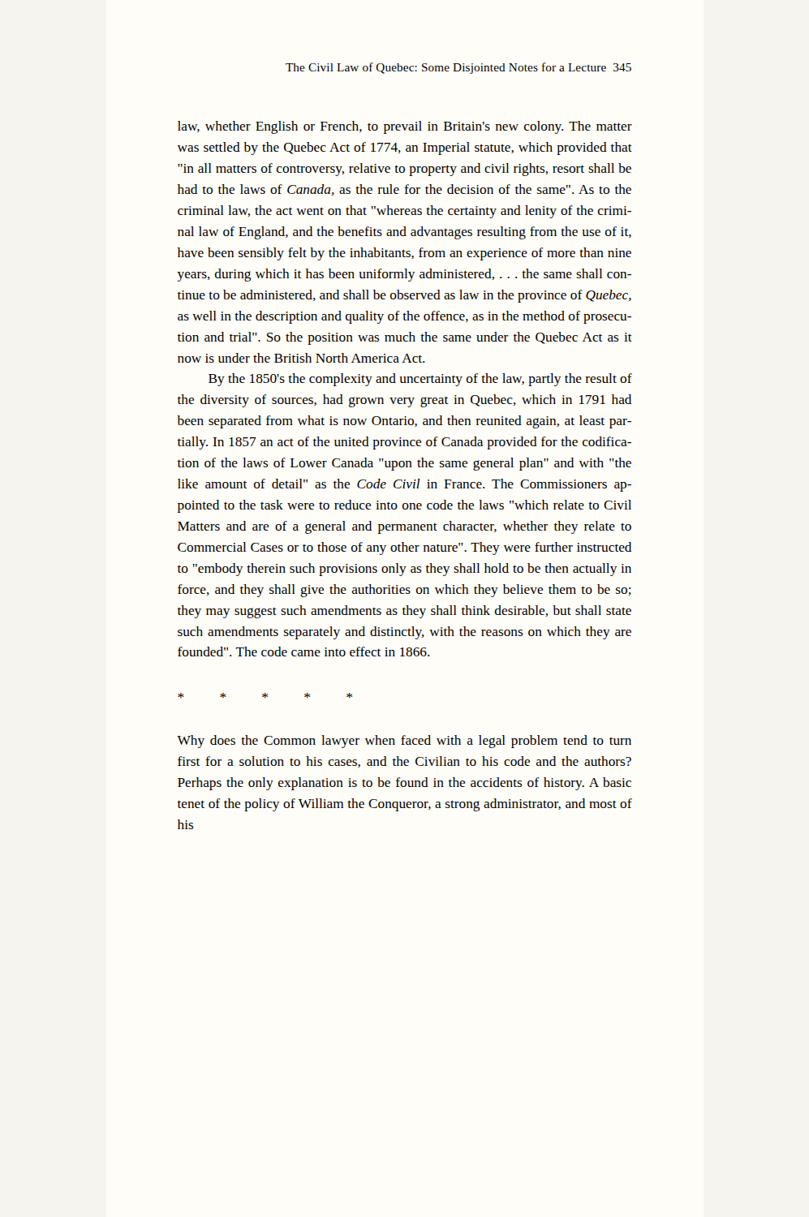The Civil Law of Quebec: Some Disjointed Notes for a Lecture 345
law, whether English or French, to prevail in Britain's new colony. The matter was settled by the Quebec Act of 1774, an Imperial statute, which provided that "in all matters of controversy, relative to property and civil rights, resort shall be had to the laws of Canada, as the rule for the decision of the same". As to the criminal law, the act went on that "whereas the certainty and lenity of the criminal law of England, and the benefits and advantages resulting from the use of it, have been sensibly felt by the inhabitants, from an experience of more than nine years, during which it has been uniformly administered, . . . the same shall continue to be administered, and shall be observed as law in the province of Quebec, as well in the description and quality of the offence, as in the method of prosecution and trial". So the position was much the same under the Quebec Act as it now is under the British North America Act.
By the 1850's the complexity and uncertainty of the law, partly the result of the diversity of sources, had grown very great in Quebec, which in 1791 had been separated from what is now Ontario, and then reunited again, at least partially. In 1857 an act of the united province of Canada provided for the codification of the laws of Lower Canada "upon the same general plan" and with "the like amount of detail" as the Code Civil in France. The Commissioners appointed to the task were to reduce into one code the laws "which relate to Civil Matters and are of a general and permanent character, whether they relate to Commercial Cases or to those of any other nature". They were further instructed to "embody therein such provisions only as they shall hold to be then actually in force, and they shall give the authorities on which they believe them to be so; they may suggest such amendments as they shall think desirable, but shall state such amendments separately and distinctly, with the reasons on which they are founded". The code came into effect in 1866.
* * * * *
Why does the Common lawyer when faced with a legal problem tend to turn first for a solution to his cases, and the Civilian to his code and the authors? Perhaps the only explanation is to be found in the accidents of history. A basic tenet of the policy of William the Conqueror, a strong administrator, and most of his